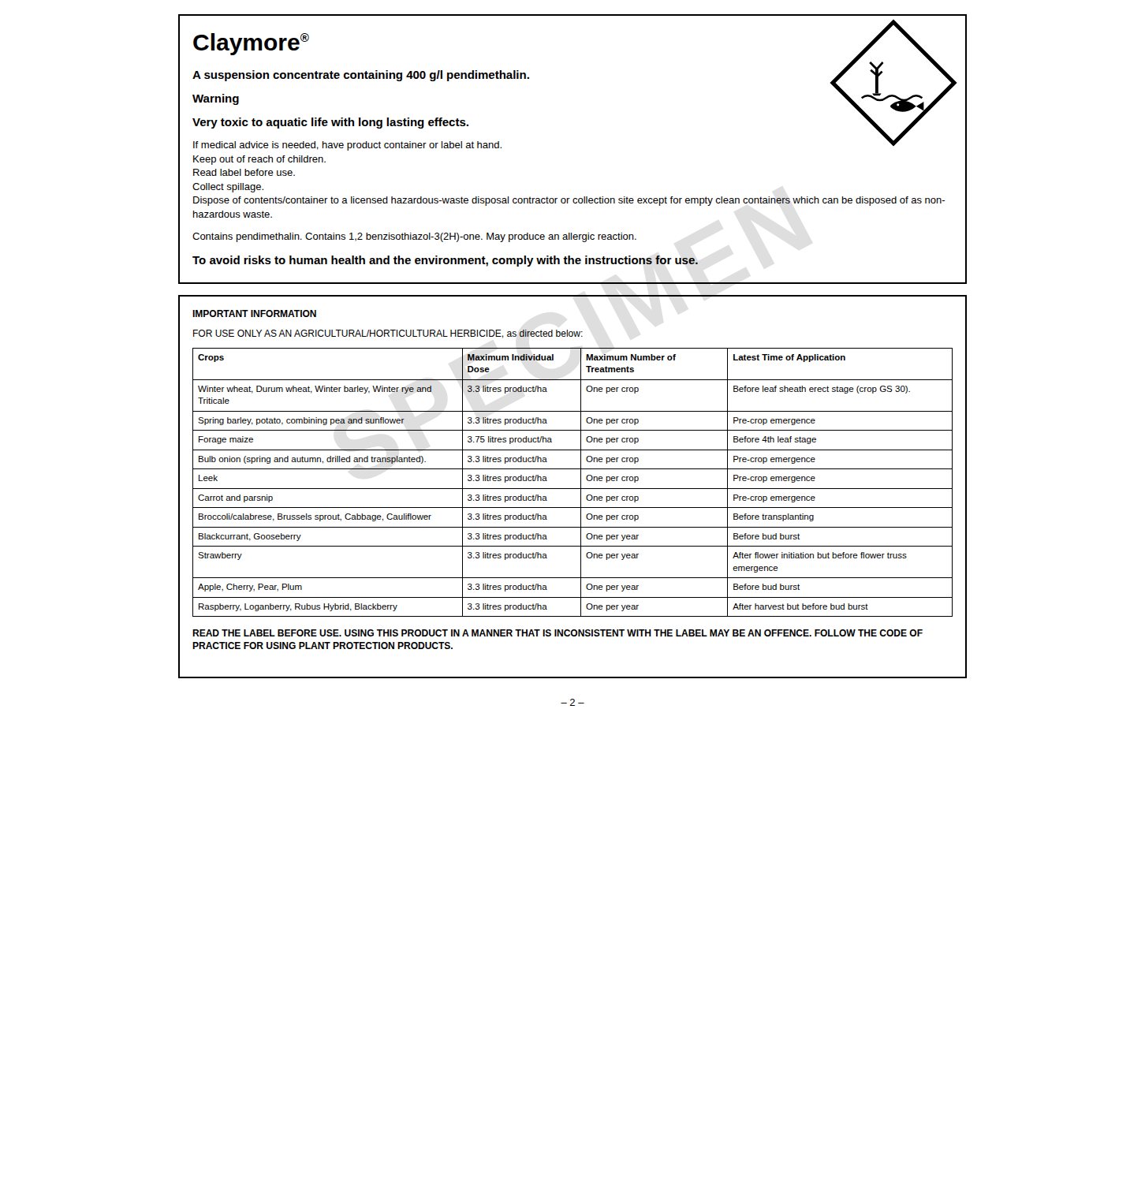SPECIMEN
Claymore®
A suspension concentrate containing 400 g/l pendimethalin.
Warning
Very toxic to aquatic life with long lasting effects.
If medical advice is needed, have product container or label at hand.
Keep out of reach of children.
Read label before use.
Collect spillage.
Dispose of contents/container to a licensed hazardous-waste disposal contractor or collection site except for empty clean containers which can be disposed of as non-hazardous waste.
Contains pendimethalin. Contains 1,2 benzisothiazol-3(2H)-one. May produce an allergic reaction.
To avoid risks to human health and the environment, comply with the instructions for use.
IMPORTANT INFORMATION
FOR USE ONLY AS AN AGRICULTURAL/HORTICULTURAL HERBICIDE, as directed below:
| Crops | Maximum Individual Dose | Maximum Number of Treatments | Latest Time of Application |
| --- | --- | --- | --- |
| Winter wheat, Durum wheat, Winter barley, Winter rye and Triticale | 3.3 litres product/ha | One per crop | Before leaf sheath erect stage (crop GS 30). |
| Spring barley, potato, combining pea and sunflower | 3.3 litres product/ha | One per crop | Pre-crop emergence |
| Forage maize | 3.75 litres product/ha | One per crop | Before 4th leaf stage |
| Bulb onion (spring and autumn, drilled and transplanted). | 3.3 litres product/ha | One per crop | Pre-crop emergence |
| Leek | 3.3 litres product/ha | One per crop | Pre-crop emergence |
| Carrot and parsnip | 3.3 litres product/ha | One per crop | Pre-crop emergence |
| Broccoli/calabrese, Brussels sprout, Cabbage, Cauliflower | 3.3 litres product/ha | One per crop | Before transplanting |
| Blackcurrant, Gooseberry | 3.3 litres product/ha | One per year | Before bud burst |
| Strawberry | 3.3 litres product/ha | One per year | After flower initiation but before flower truss emergence |
| Apple, Cherry, Pear, Plum | 3.3 litres product/ha | One per year | Before bud burst |
| Raspberry, Loganberry, Rubus Hybrid, Blackberry | 3.3 litres product/ha | One per year | After harvest but before bud burst |
READ THE LABEL BEFORE USE. USING THIS PRODUCT IN A MANNER THAT IS INCONSISTENT WITH THE LABEL MAY BE AN OFFENCE. FOLLOW THE CODE OF PRACTICE FOR USING PLANT PROTECTION PRODUCTS.
– 2 –